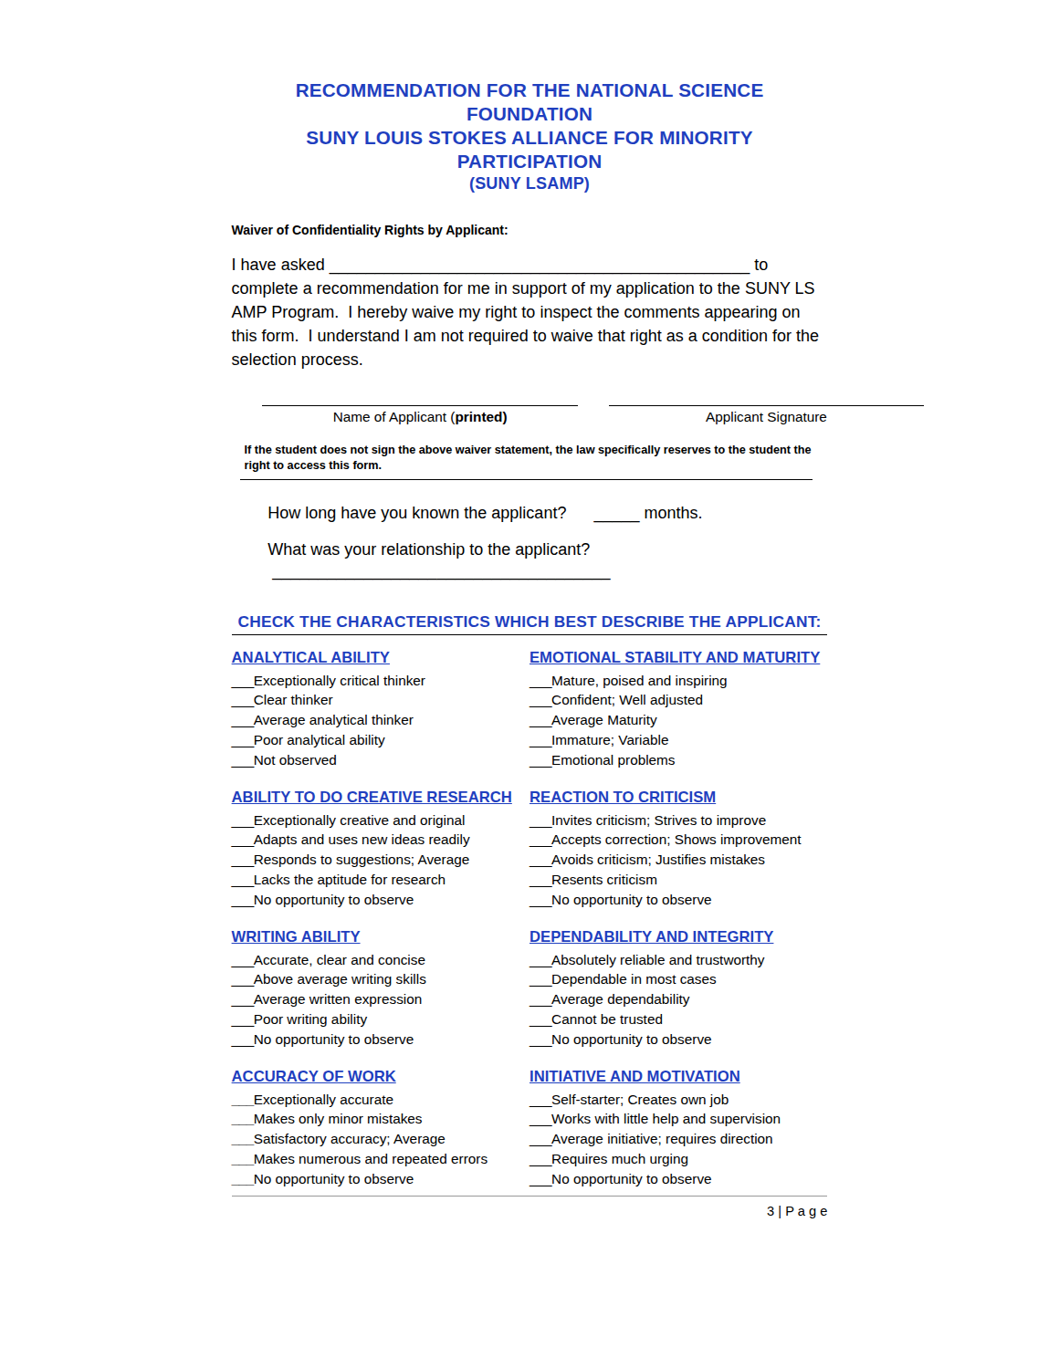RECOMMENDATION FOR THE NATIONAL SCIENCE FOUNDATION
SUNY LOUIS STOKES ALLIANCE FOR MINORITY PARTICIPATION (SUNY LSAMP)
Waiver of Confidentiality Rights by Applicant:
I have asked ______________________________________________ to complete a recommendation for me in support of my application to the SUNY LS AMP Program. I hereby waive my right to inspect the comments appearing on this form. I understand I am not required to waive that right as a condition for the selection process.
Name of Applicant (printed)
Applicant Signature
If the student does not sign the above waiver statement, the law specifically reserves to the student the right to access this form.
How long have you known the applicant? _____ months.
What was your relationship to the applicant? _____________________________________
CHECK THE CHARACTERISTICS WHICH BEST DESCRIBE THE APPLICANT:
| ANALYTICAL ABILITY Exceptionally critical thinker Clear thinker Average analytical thinker Poor analytical ability Not observed | EMOTIONAL STABILITY AND MATURITY Mature, poised and inspiring Confident; Well adjusted Average Maturity Immature; Variable Emotional problems |
| ABILITY TO DO CREATIVE RESEARCH Exceptionally creative and original Adapts and uses new ideas readily Responds to suggestions; Average Lacks the aptitude for research No opportunity to observe | REACTION TO CRITICISM Invites criticism; Strives to improve Accepts correction; Shows improvement Avoids criticism; Justifies mistakes Resents criticism No opportunity to observe |
| WRITING ABILITY Accurate, clear and concise Above average writing skills Average written expression Poor writing ability No opportunity to observe | DEPENDABILITY AND INTEGRITY Absolutely reliable and trustworthy Dependable in most cases Average dependability Cannot be trusted No opportunity to observe |
| ACCURACY OF WORK Exceptionally accurate Makes only minor mistakes Satisfactory accuracy; Average Makes numerous and repeated errors No opportunity to observe | INITIATIVE AND MOTIVATION Self-starter; Creates own job Works with little help and supervision Average initiative; requires direction Requires much urging No opportunity to observe |
3 | P a g e